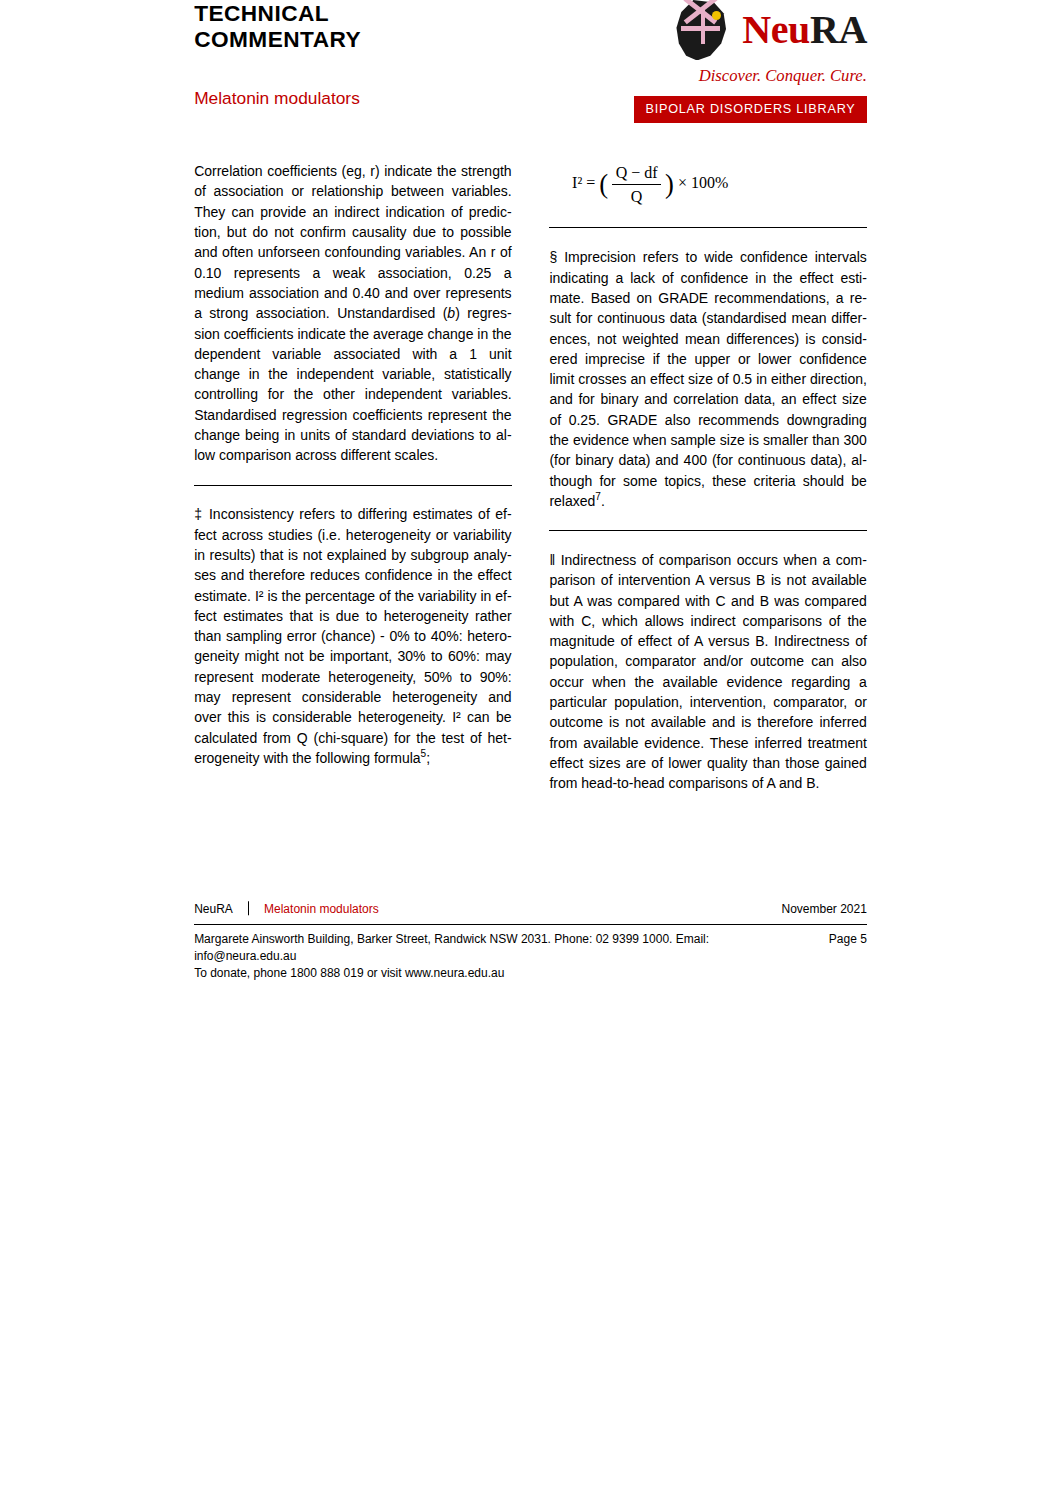Technical
Commentary
Melatonin modulators
Neu RA
Discover. Conquer. Cure.
Bipolar Disorders Library
Correlation coefficients (eg, r) indicate the strength of association or relationship between variables. They can provide an indirect indication of prediction, but do not confirm causality due to possible and often unforseen confounding variables. An r of 0.10 represents a weak association, 0.25 a medium association and 0.40 and over represents a strong association. Unstandardised (b) regression coefficients indicate the average change in the dependent variable associated with a 1 unit change in the independent variable, statistically controlling for the other independent variables. Standardised regression coefficients represent the change being in units of standard deviations to allow comparison across different scales.
‡ Inconsistency refers to differing estimates of effect across studies (i.e. heterogeneity or variability in results) that is not explained by subgroup analyses and therefore reduces confidence in the effect estimate. I² is the percentage of the variability in effect estimates that is due to heterogeneity rather than sampling error (chance) - 0% to 40%: heterogeneity might not be important, 30% to 60%: may represent moderate heterogeneity, 50% to 90%: may represent considerable heterogeneity and over this is considerable heterogeneity. I² can be calculated from Q (chi-square) for the test of heterogeneity with the following formula5;
I² = (Q − df Q) × 100%
§ Imprecision refers to wide confidence intervals indicating a lack of confidence in the effect estimate. Based on GRADE recommendations, a result for continuous data (standardised mean differences, not weighted mean differences) is considered imprecise if the upper or lower confidence limit crosses an effect size of 0.5 in either direction, and for binary and correlation data, an effect size of 0.25. GRADE also recommends downgrading the evidence when sample size is smaller than 300 (for binary data) and 400 (for continuous data), although for some topics, these criteria should be relaxed7.
‖ Indirectness of comparison occurs when a comparison of intervention A versus B is not available but A was compared with C and B was compared with C, which allows indirect comparisons of the magnitude of effect of A versus B. Indirectness of population, comparator and/or outcome can also occur when the available evidence regarding a particular population, intervention, comparator, or outcome is not available and is therefore inferred from available evidence. These inferred treatment effect sizes are of lower quality than those gained from head-to-head comparisons of A and B.
NeuRA Melatonin modulators
November 2021
Margarete Ainsworth Building, Barker Street, Randwick NSW 2031. Phone: 02 9399 1000. Email: info@neura.edu.au
To donate, phone 1800 888 019 or visit www.neura.edu.au
Page 5